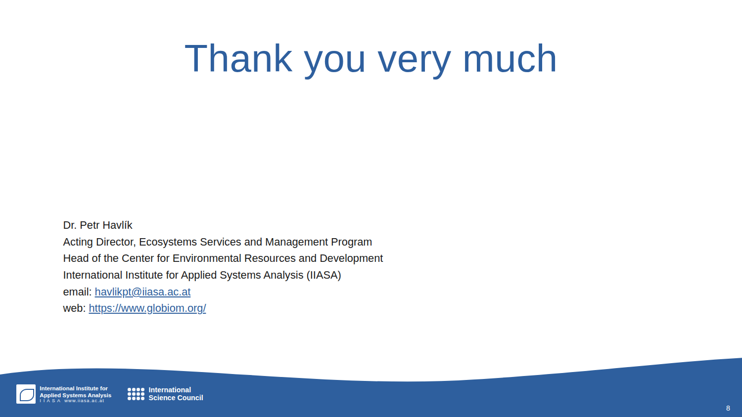Thank you very much
Dr. Petr Havlík
Acting Director, Ecosystems Services and Management Program
Head of the Center for Environmental Resources and Development
International Institute for Applied Systems Analysis (IIASA)
email: havlikpt@iiasa.ac.at
web: https://www.globiom.org/
International Institute for
Applied Systems Analysis
I I A S A www.iiasa.ac.at
International
Science Council
8